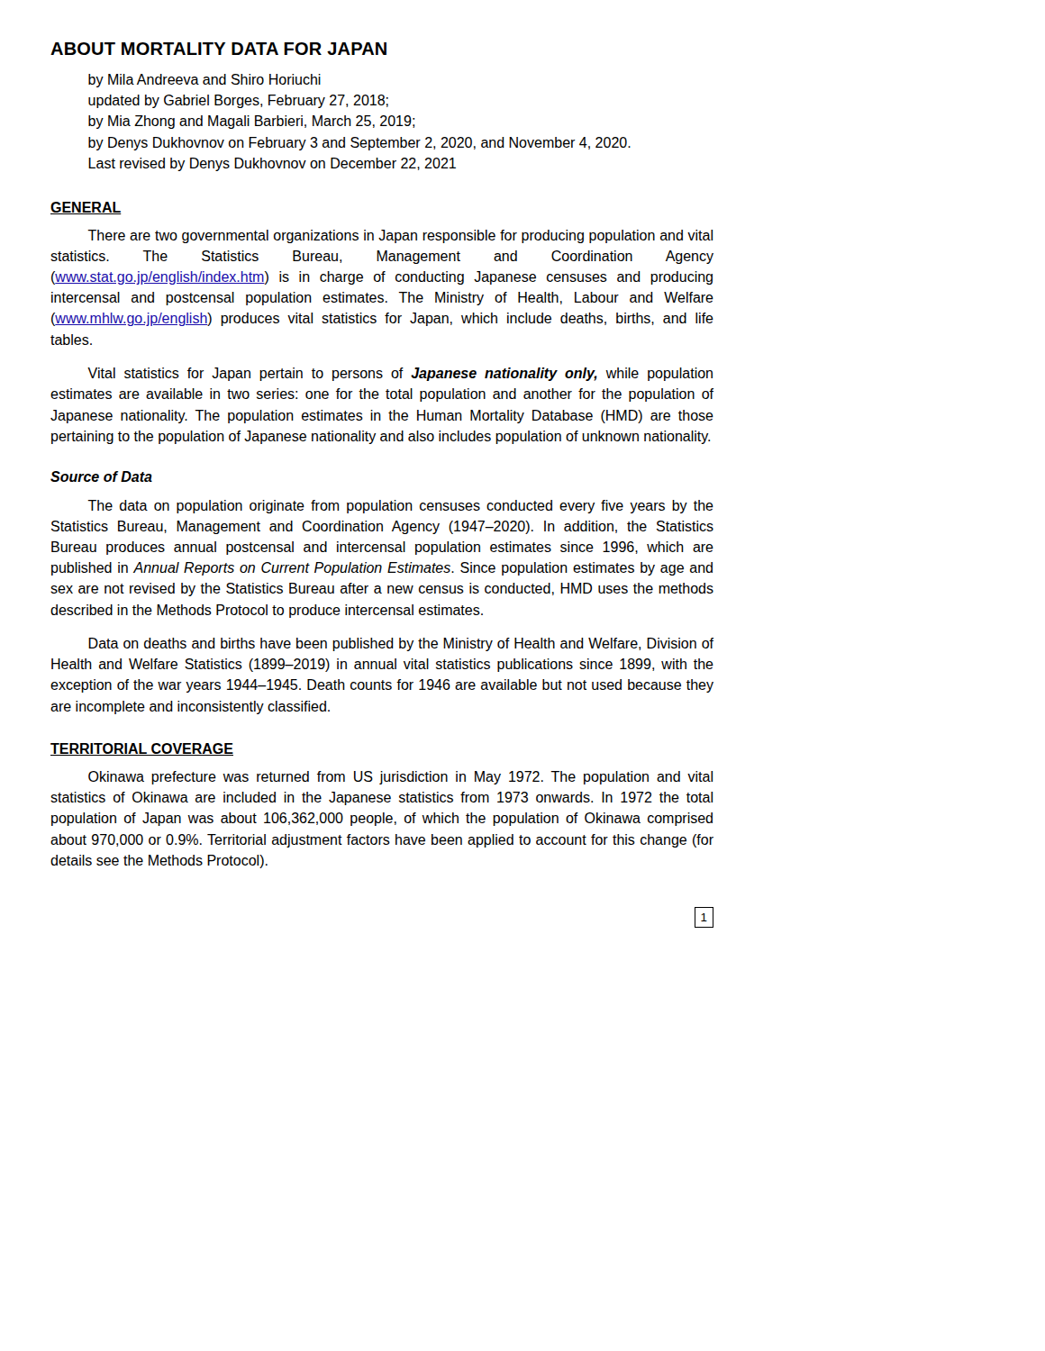ABOUT MORTALITY DATA FOR JAPAN
by Mila Andreeva and Shiro Horiuchi
updated by Gabriel Borges, February 27, 2018;
by Mia Zhong and Magali Barbieri, March 25, 2019;
by Denys Dukhovnov on February 3 and September 2, 2020, and November 4, 2020.
Last revised by Denys Dukhovnov on December 22, 2021
GENERAL
There are two governmental organizations in Japan responsible for producing population and vital statistics. The Statistics Bureau, Management and Coordination Agency (www.stat.go.jp/english/index.htm) is in charge of conducting Japanese censuses and producing intercensal and postcensal population estimates. The Ministry of Health, Labour and Welfare (www.mhlw.go.jp/english) produces vital statistics for Japan, which include deaths, births, and life tables.
Vital statistics for Japan pertain to persons of Japanese nationality only, while population estimates are available in two series: one for the total population and another for the population of Japanese nationality. The population estimates in the Human Mortality Database (HMD) are those pertaining to the population of Japanese nationality and also includes population of unknown nationality.
Source of Data
The data on population originate from population censuses conducted every five years by the Statistics Bureau, Management and Coordination Agency (1947–2020). In addition, the Statistics Bureau produces annual postcensal and intercensal population estimates since 1996, which are published in Annual Reports on Current Population Estimates. Since population estimates by age and sex are not revised by the Statistics Bureau after a new census is conducted, HMD uses the methods described in the Methods Protocol to produce intercensal estimates.
Data on deaths and births have been published by the Ministry of Health and Welfare, Division of Health and Welfare Statistics (1899–2019) in annual vital statistics publications since 1899, with the exception of the war years 1944–1945. Death counts for 1946 are available but not used because they are incomplete and inconsistently classified.
TERRITORIAL COVERAGE
Okinawa prefecture was returned from US jurisdiction in May 1972. The population and vital statistics of Okinawa are included in the Japanese statistics from 1973 onwards. In 1972 the total population of Japan was about 106,362,000 people, of which the population of Okinawa comprised about 970,000 or 0.9%. Territorial adjustment factors have been applied to account for this change (for details see the Methods Protocol).
1